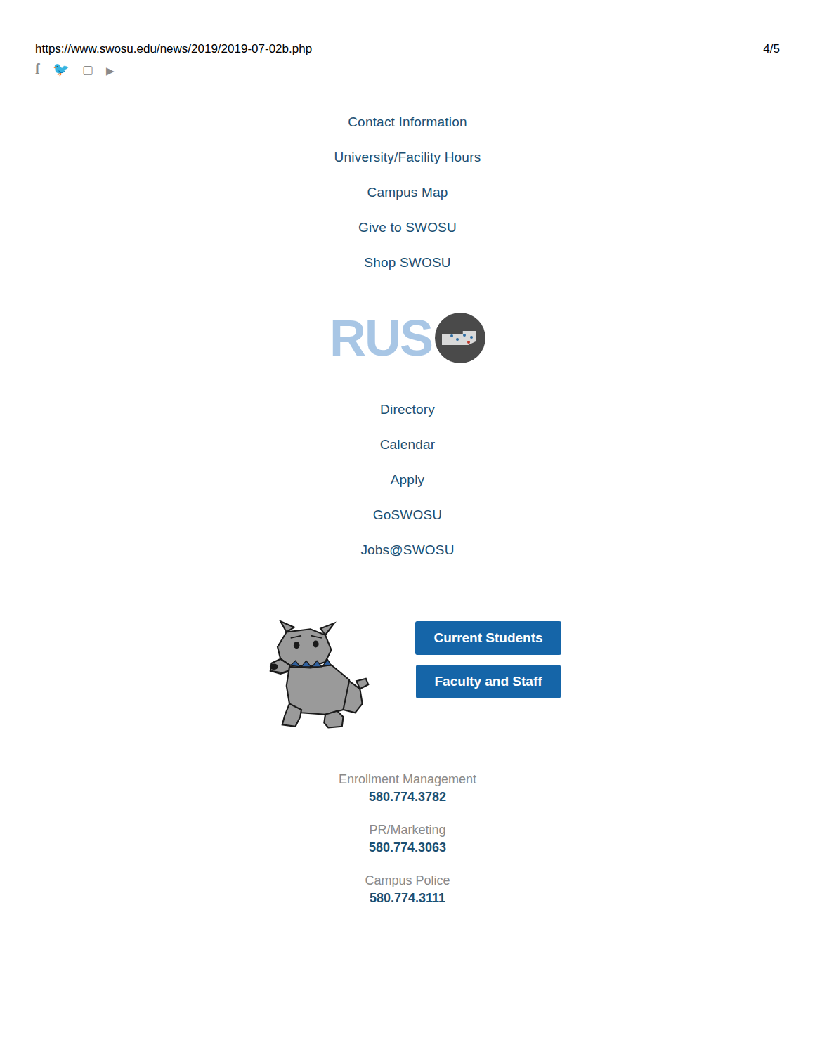https://www.swosu.edu/news/2019/2019-07-02b.php 4/5
f 🐦 ▢ ▶
Contact Information University/Facility Hours Campus Map Give to SWOSU Shop SWOSU
RUS
Directory Calendar Apply GoSWOSU Jobs@SWOSU
Current Students Faculty and Staff
Enrollment Management
580.774.3782
PR/Marketing
580.774.3063
Campus Police
580.774.3111